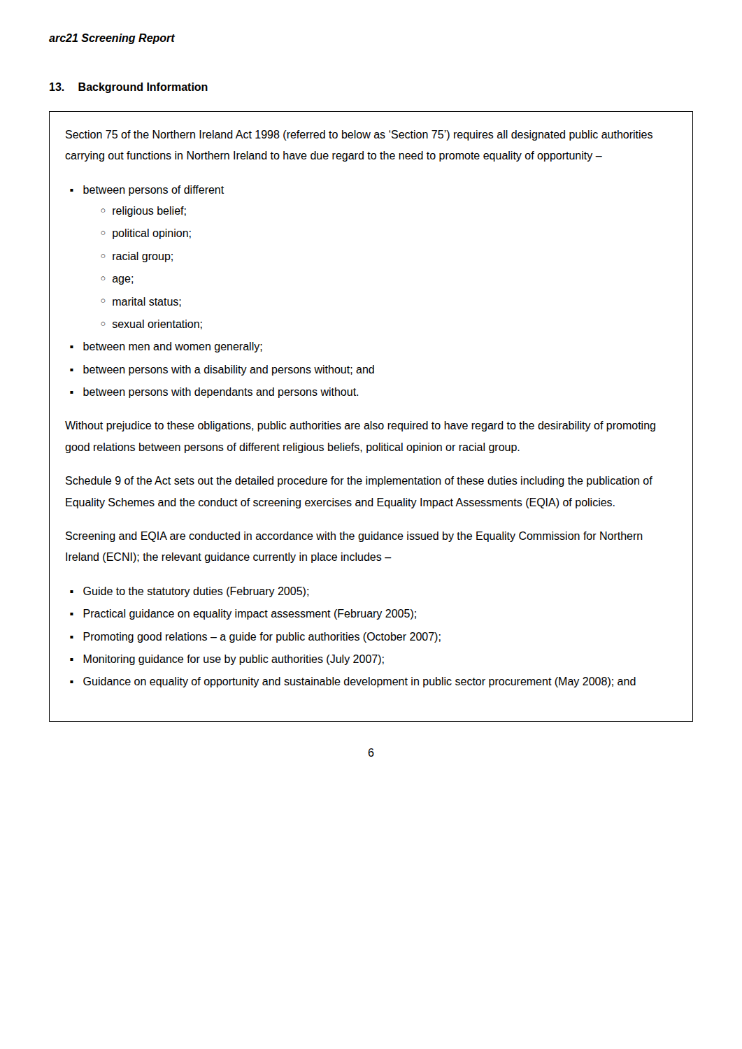arc21 Screening Report
13. Background Information
Section 75 of the Northern Ireland Act 1998 (referred to below as ‘Section 75’) requires all designated public authorities carrying out functions in Northern Ireland to have due regard to the need to promote equality of opportunity –
between persons of different
religious belief;
political opinion;
racial group;
age;
marital status;
sexual orientation;
between men and women generally;
between persons with a disability and persons without; and
between persons with dependants and persons without.
Without prejudice to these obligations, public authorities are also required to have regard to the desirability of promoting good relations between persons of different religious beliefs, political opinion or racial group.
Schedule 9 of the Act sets out the detailed procedure for the implementation of these duties including the publication of Equality Schemes and the conduct of screening exercises and Equality Impact Assessments (EQIA) of policies.
Screening and EQIA are conducted in accordance with the guidance issued by the Equality Commission for Northern Ireland (ECNI); the relevant guidance currently in place includes –
Guide to the statutory duties (February 2005);
Practical guidance on equality impact assessment (February 2005);
Promoting good relations – a guide for public authorities (October 2007);
Monitoring guidance for use by public authorities (July 2007);
Guidance on equality of opportunity and sustainable development in public sector procurement (May 2008); and
6